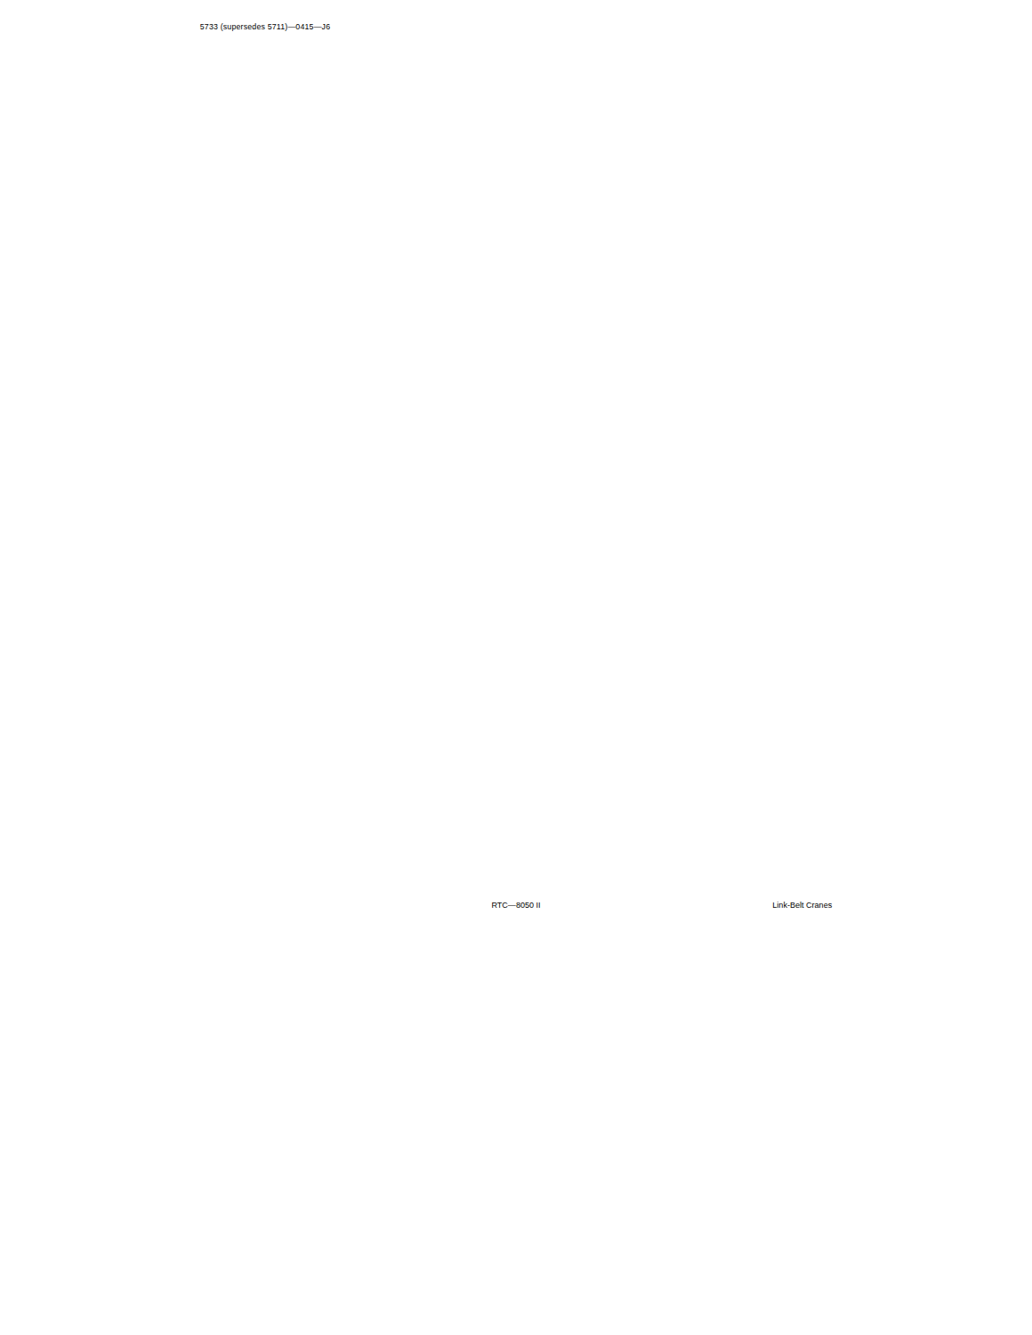5733 (supersedes 5711)—0415—J6
RTC—8050 II Link-Belt Cranes